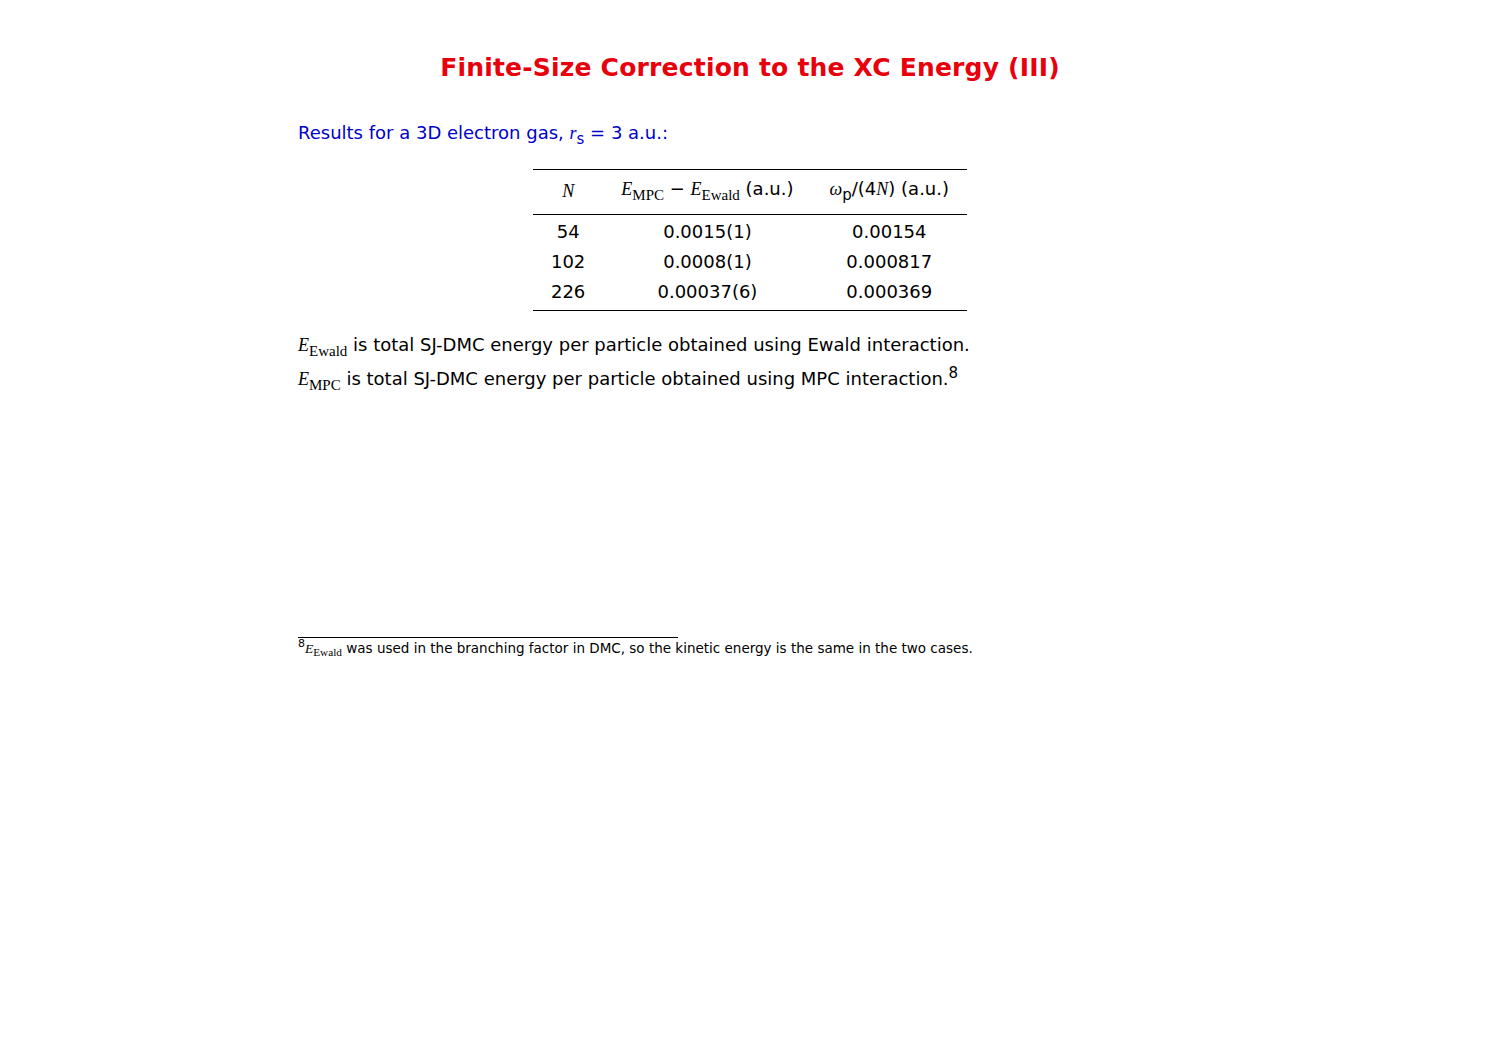Finite-Size Correction to the XC Energy (III)
Results for a 3D electron gas, rs = 3 a.u.:
| N | E MPC − E Ewald (a.u.) | ω p /(4 N ) (a.u.) |
| --- | --- | --- |
| 54 | 0.0015(1) | 0.00154 |
| 102 | 0.0008(1) | 0.000817 |
| 226 | 0.00037(6) | 0.000369 |
EEwald is total SJ-DMC energy per particle obtained using Ewald interaction.
EMPC is total SJ-DMC energy per particle obtained using MPC interaction.8
8EEwald was used in the branching factor in DMC, so the kinetic energy is the same in the two cases.